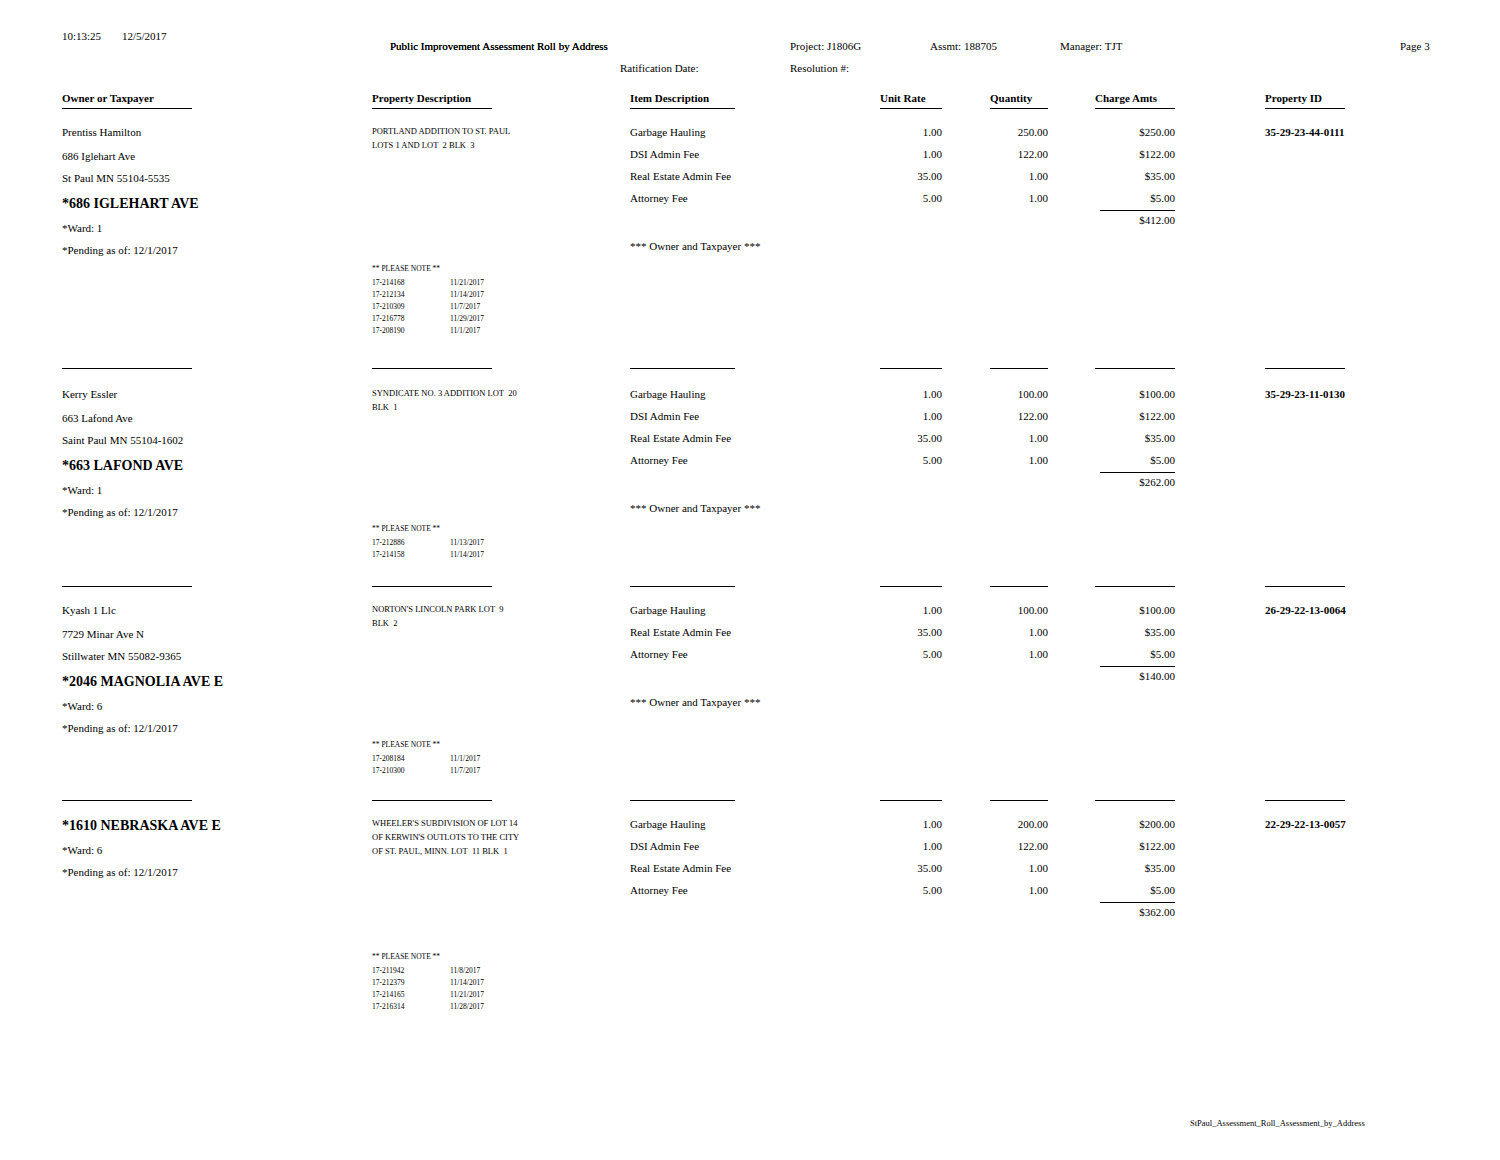10:13:25
12/5/2017
Public Improvement Assessment Roll by Address
Public Improvement Assessment Roll by Address
Ratification Date:
Resolution #:
Project: J1806G
Assmt: 188705
Manager: TJT
Page 3
Owner or Taxpayer
Property Description
Item Description
Unit Rate
Quantity
Charge Amts
Property ID
Prentiss Hamilton
686 Iglehart Ave
St Paul MN 55104-5535
*686 IGLEHART AVE
*Ward: 1
*Pending as of: 12/1/2017
PORTLAND ADDITION TO ST. PAUL
LOTS 1 AND LOT 2 BLK 3
Garbage Hauling
DSI Admin Fee
Real Estate Admin Fee
Attorney Fee
1.00
1.00
35.00
5.00
250.00
122.00
1.00
1.00
$250.00
$122.00
$35.00
$5.00
$412.00
35-29-23-44-0111
*** Owner and Taxpayer ***
** PLEASE NOTE **
17-214168
11/21/2017
17-212134
11/14/2017
17-210309
11/7/2017
17-216778
11/29/2017
17-208190
11/1/2017
Kerry Essler
663 Lafond Ave
Saint Paul MN 55104-1602
*663 LAFOND AVE
*Ward: 1
*Pending as of: 12/1/2017
SYNDICATE NO. 3 ADDITION LOT 20
BLK 1
Garbage Hauling
DSI Admin Fee
Real Estate Admin Fee
Attorney Fee
1.00
1.00
35.00
5.00
100.00
122.00
1.00
1.00
$100.00
$122.00
$35.00
$5.00
$262.00
35-29-23-11-0130
*** Owner and Taxpayer ***
** PLEASE NOTE **
17-212886
11/13/2017
17-214158
11/14/2017
Kyash 1 Llc
7729 Minar Ave N
Stillwater MN 55082-9365
*2046 MAGNOLIA AVE E
*Ward: 6
*Pending as of: 12/1/2017
NORTON'S LINCOLN PARK LOT 9
BLK 2
Garbage Hauling
Real Estate Admin Fee
Attorney Fee
1.00
35.00
5.00
100.00
1.00
1.00
$100.00
$35.00
$5.00
$140.00
26-29-22-13-0064
*** Owner and Taxpayer ***
** PLEASE NOTE **
17-208184
11/1/2017
17-210300
11/7/2017
*1610 NEBRASKA AVE E
*Ward: 6
*Pending as of: 12/1/2017
WHEELER'S SUBDIVISION OF LOT 14
OF KERWIN'S OUTLOTS TO THE CITY
OF ST. PAUL, MINN. LOT 11 BLK 1
Garbage Hauling
DSI Admin Fee
Real Estate Admin Fee
Attorney Fee
1.00
1.00
35.00
5.00
200.00
122.00
1.00
1.00
$200.00
$122.00
$35.00
$5.00
$362.00
22-29-22-13-0057
** PLEASE NOTE **
17-211942
11/8/2017
17-212379
11/14/2017
17-214165
11/21/2017
17-216314
11/28/2017
StPaul_Assessment_Roll_Assessment_by_Address